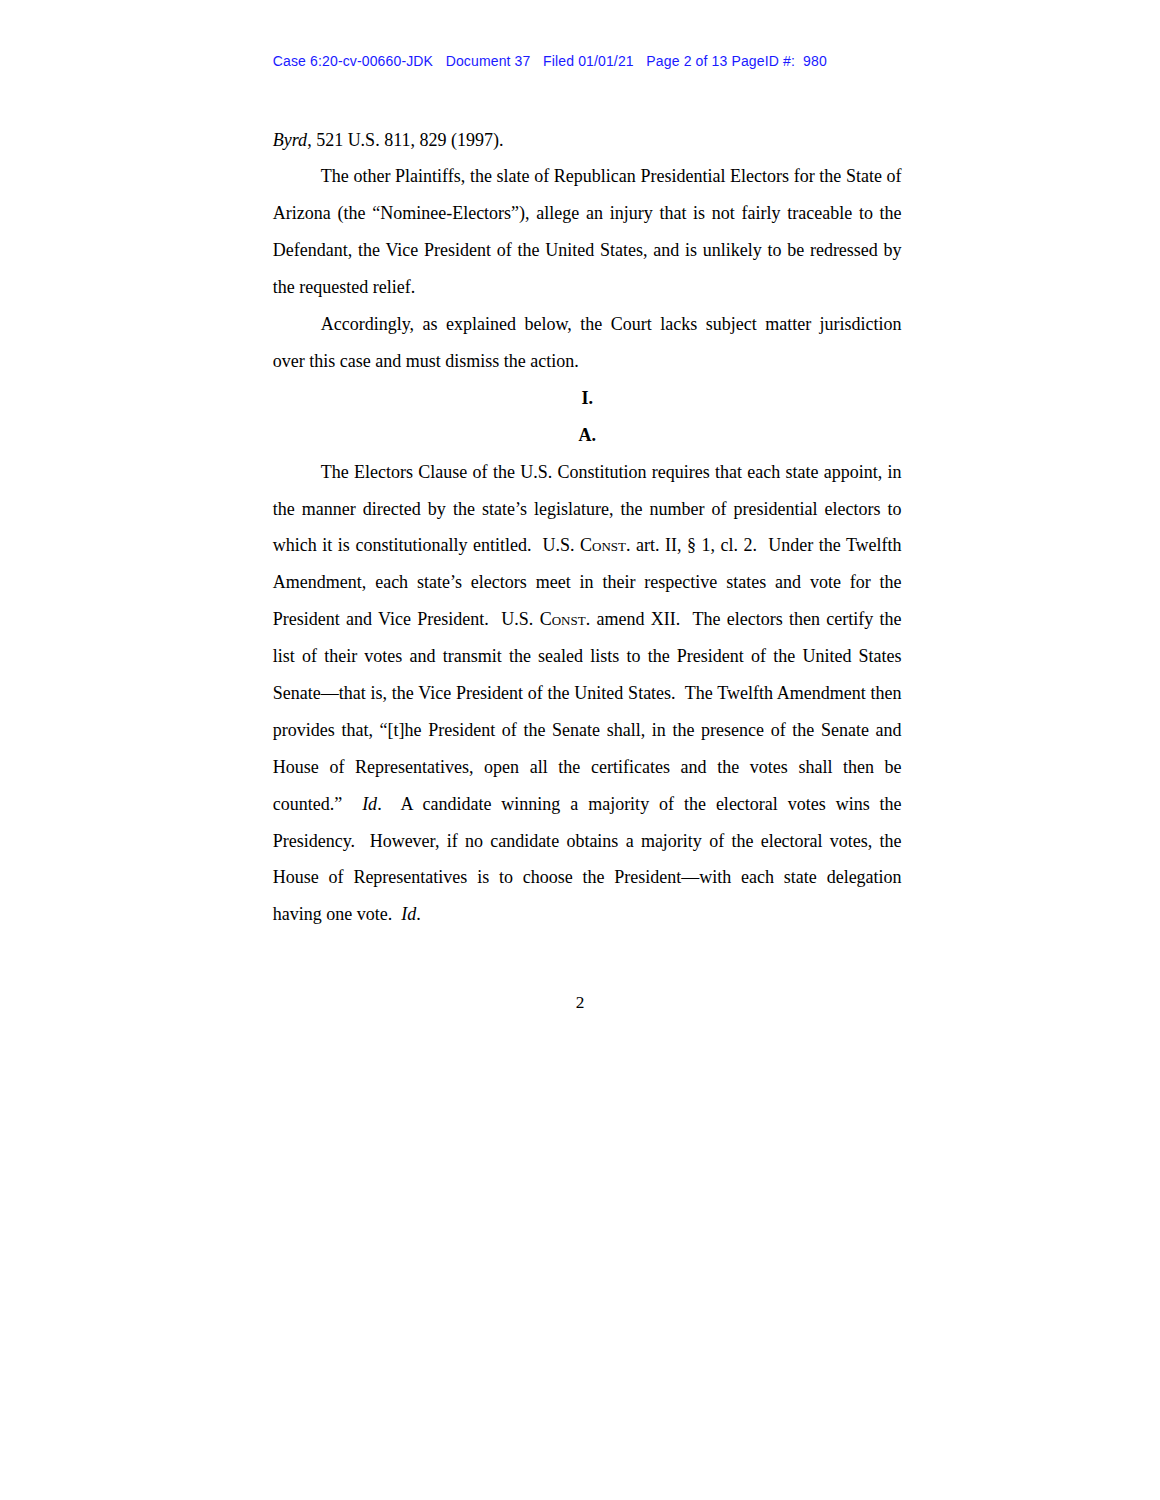Case 6:20-cv-00660-JDK Document 37 Filed 01/01/21 Page 2 of 13 PageID #: 980
Byrd, 521 U.S. 811, 829 (1997).
The other Plaintiffs, the slate of Republican Presidential Electors for the State of Arizona (the “Nominee-Electors”), allege an injury that is not fairly traceable to the Defendant, the Vice President of the United States, and is unlikely to be redressed by the requested relief.
Accordingly, as explained below, the Court lacks subject matter jurisdiction over this case and must dismiss the action.
I.
A.
The Electors Clause of the U.S. Constitution requires that each state appoint, in the manner directed by the state’s legislature, the number of presidential electors to which it is constitutionally entitled. U.S. Const. art. II, § 1, cl. 2. Under the Twelfth Amendment, each state’s electors meet in their respective states and vote for the President and Vice President. U.S. Const. amend XII. The electors then certify the list of their votes and transmit the sealed lists to the President of the United States Senate—that is, the Vice President of the United States. The Twelfth Amendment then provides that, “[t]he President of the Senate shall, in the presence of the Senate and House of Representatives, open all the certificates and the votes shall then be counted.” Id. A candidate winning a majority of the electoral votes wins the Presidency. However, if no candidate obtains a majority of the electoral votes, the House of Representatives is to choose the President—with each state delegation having one vote. Id.
2